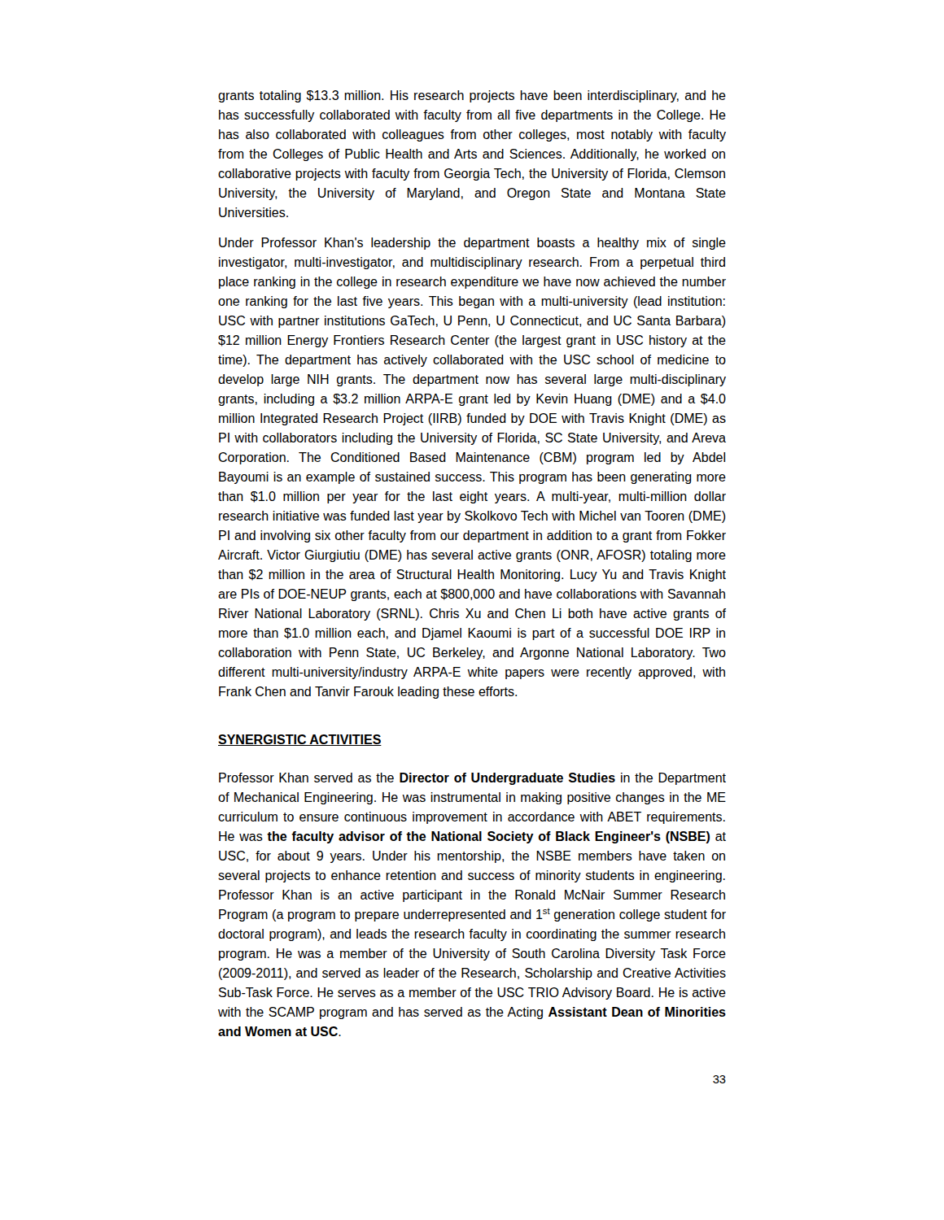grants totaling $13.3 million. His research projects have been interdisciplinary, and he has successfully collaborated with faculty from all five departments in the College. He has also collaborated with colleagues from other colleges, most notably with faculty from the Colleges of Public Health and Arts and Sciences. Additionally, he worked on collaborative projects with faculty from Georgia Tech, the University of Florida, Clemson University, the University of Maryland, and Oregon State and Montana State Universities.
Under Professor Khan's leadership the department boasts a healthy mix of single investigator, multi-investigator, and multidisciplinary research. From a perpetual third place ranking in the college in research expenditure we have now achieved the number one ranking for the last five years. This began with a multi-university (lead institution: USC with partner institutions GaTech, U Penn, U Connecticut, and UC Santa Barbara) $12 million Energy Frontiers Research Center (the largest grant in USC history at the time). The department has actively collaborated with the USC school of medicine to develop large NIH grants. The department now has several large multi-disciplinary grants, including a $3.2 million ARPA-E grant led by Kevin Huang (DME) and a $4.0 million Integrated Research Project (IIRB) funded by DOE with Travis Knight (DME) as PI with collaborators including the University of Florida, SC State University, and Areva Corporation. The Conditioned Based Maintenance (CBM) program led by Abdel Bayoumi is an example of sustained success. This program has been generating more than $1.0 million per year for the last eight years. A multi-year, multi-million dollar research initiative was funded last year by Skolkovo Tech with Michel van Tooren (DME) PI and involving six other faculty from our department in addition to a grant from Fokker Aircraft. Victor Giurgiutiu (DME) has several active grants (ONR, AFOSR) totaling more than $2 million in the area of Structural Health Monitoring. Lucy Yu and Travis Knight are PIs of DOE-NEUP grants, each at $800,000 and have collaborations with Savannah River National Laboratory (SRNL). Chris Xu and Chen Li both have active grants of more than $1.0 million each, and Djamel Kaoumi is part of a successful DOE IRP in collaboration with Penn State, UC Berkeley, and Argonne National Laboratory. Two different multi-university/industry ARPA-E white papers were recently approved, with Frank Chen and Tanvir Farouk leading these efforts.
SYNERGISTIC ACTIVITIES
Professor Khan served as the Director of Undergraduate Studies in the Department of Mechanical Engineering. He was instrumental in making positive changes in the ME curriculum to ensure continuous improvement in accordance with ABET requirements. He was the faculty advisor of the National Society of Black Engineer's (NSBE) at USC, for about 9 years. Under his mentorship, the NSBE members have taken on several projects to enhance retention and success of minority students in engineering. Professor Khan is an active participant in the Ronald McNair Summer Research Program (a program to prepare underrepresented and 1st generation college student for doctoral program), and leads the research faculty in coordinating the summer research program. He was a member of the University of South Carolina Diversity Task Force (2009-2011), and served as leader of the Research, Scholarship and Creative Activities Sub-Task Force. He serves as a member of the USC TRIO Advisory Board. He is active with the SCAMP program and has served as the Acting Assistant Dean of Minorities and Women at USC.
33